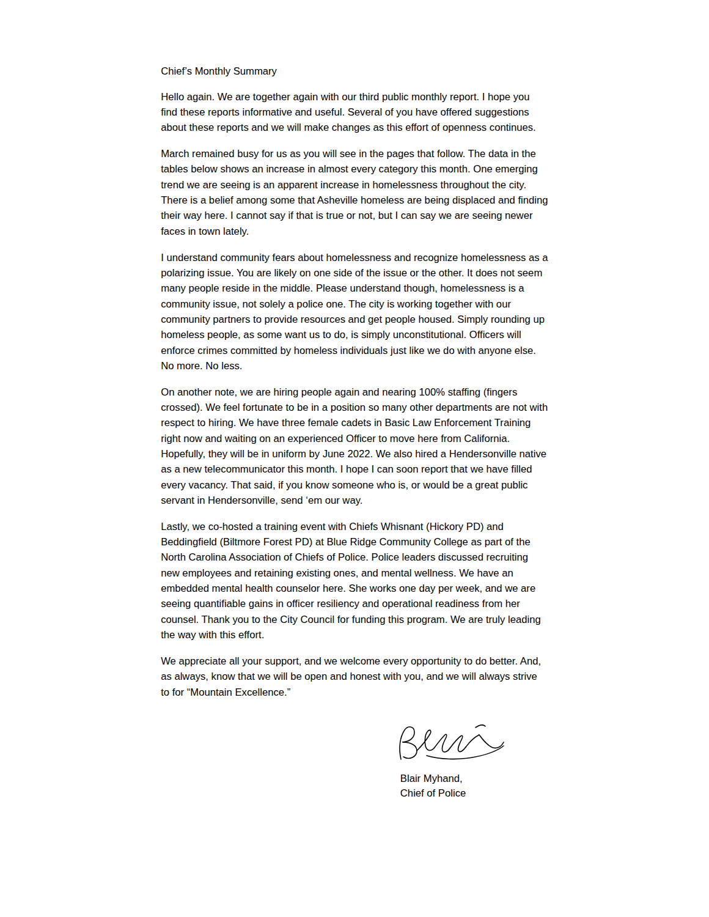Chief’s Monthly Summary
Hello again. We are together again with our third public monthly report. I hope you find these reports informative and useful. Several of you have offered suggestions about these reports and we will make changes as this effort of openness continues.
March remained busy for us as you will see in the pages that follow. The data in the tables below shows an increase in almost every category this month. One emerging trend we are seeing is an apparent increase in homelessness throughout the city. There is a belief among some that Asheville homeless are being displaced and finding their way here. I cannot say if that is true or not, but I can say we are seeing newer faces in town lately.
I understand community fears about homelessness and recognize homelessness as a polarizing issue. You are likely on one side of the issue or the other. It does not seem many people reside in the middle. Please understand though, homelessness is a community issue, not solely a police one. The city is working together with our community partners to provide resources and get people housed. Simply rounding up homeless people, as some want us to do, is simply unconstitutional. Officers will enforce crimes committed by homeless individuals just like we do with anyone else. No more. No less.
On another note, we are hiring people again and nearing 100% staffing (fingers crossed). We feel fortunate to be in a position so many other departments are not with respect to hiring. We have three female cadets in Basic Law Enforcement Training right now and waiting on an experienced Officer to move here from California. Hopefully, they will be in uniform by June 2022. We also hired a Hendersonville native as a new telecommunicator this month. I hope I can soon report that we have filled every vacancy. That said, if you know someone who is, or would be a great public servant in Hendersonville, send ‘em our way.
Lastly, we co-hosted a training event with Chiefs Whisnant (Hickory PD) and Beddingfield (Biltmore Forest PD) at Blue Ridge Community College as part of the North Carolina Association of Chiefs of Police. Police leaders discussed recruiting new employees and retaining existing ones, and mental wellness. We have an embedded mental health counselor here. She works one day per week, and we are seeing quantifiable gains in officer resiliency and operational readiness from her counsel. Thank you to the City Council for funding this program. We are truly leading the way with this effort.
We appreciate all your support, and we welcome every opportunity to do better. And, as always, know that we will be open and honest with you, and we will always strive to for “Mountain Excellence.”
Blair Myhand,
Chief of Police